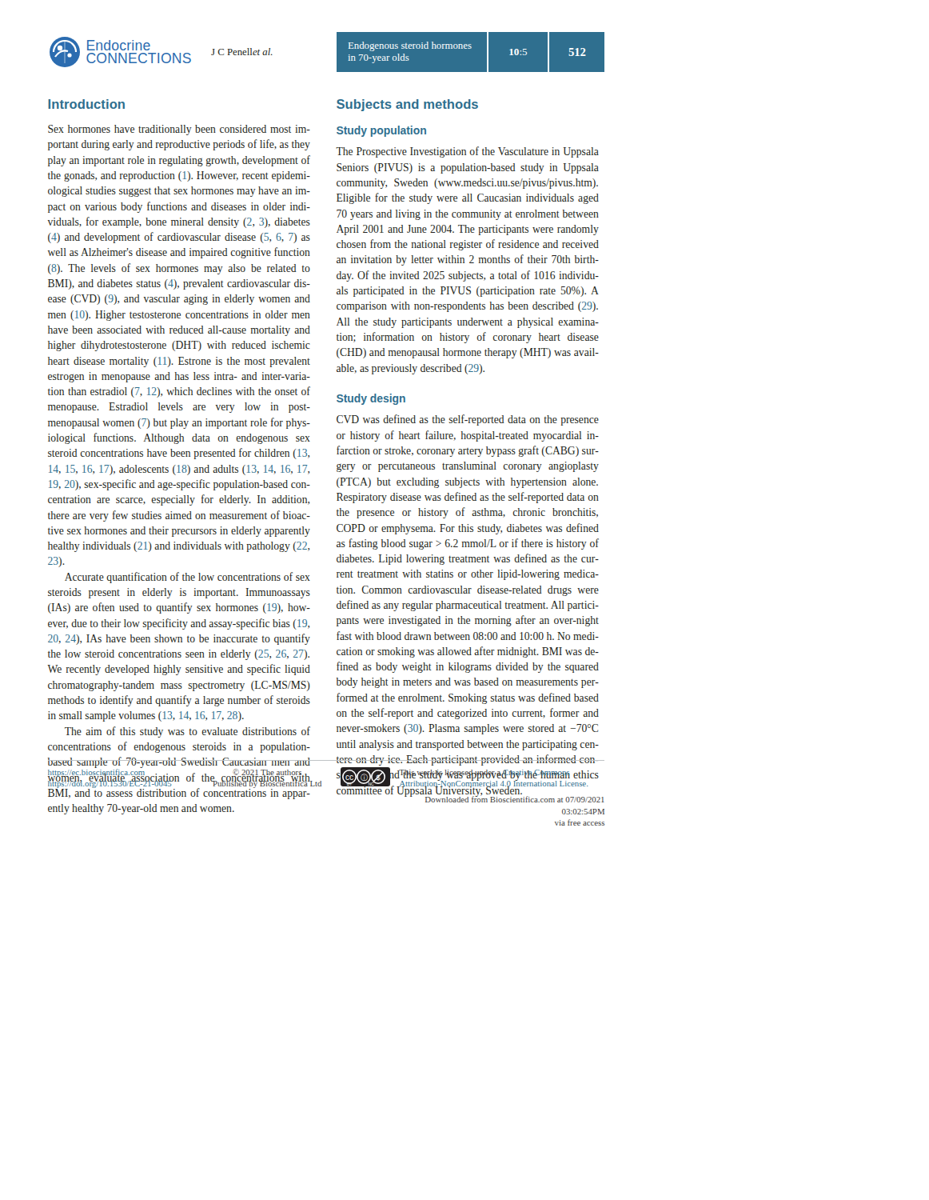Endocrine CONNECTIONS
J C Penell et al.
Endogenous steroid hormones
in 70-year olds
10:5
512
Introduction
Sex hormones have traditionally been considered most important during early and reproductive periods of life, as they play an important role in regulating growth, development of the gonads, and reproduction (1). However, recent epidemiological studies suggest that sex hormones may have an impact on various body functions and diseases in older individuals, for example, bone mineral density (2, 3), diabetes (4) and development of cardiovascular disease (5, 6, 7) as well as Alzheimer's disease and impaired cognitive function (8). The levels of sex hormones may also be related to BMI), and diabetes status (4), prevalent cardiovascular disease (CVD) (9), and vascular aging in elderly women and men (10). Higher testosterone concentrations in older men have been associated with reduced all-cause mortality and higher dihydrotestosterone (DHT) with reduced ischemic heart disease mortality (11). Estrone is the most prevalent estrogen in menopause and has less intra- and inter-variation than estradiol (7, 12), which declines with the onset of menopause. Estradiol levels are very low in postmenopausal women (7) but play an important role for physiological functions. Although data on endogenous sex steroid concentrations have been presented for children (13, 14, 15, 16, 17), adolescents (18) and adults (13, 14, 16, 17, 19, 20), sex-specific and age-specific population-based concentration are scarce, especially for elderly. In addition, there are very few studies aimed on measurement of bioactive sex hormones and their precursors in elderly apparently healthy individuals (21) and individuals with pathology (22, 23).
Accurate quantification of the low concentrations of sex steroids present in elderly is important. Immunoassays (IAs) are often used to quantify sex hormones (19), however, due to their low specificity and assay-specific bias (19, 20, 24), IAs have been shown to be inaccurate to quantify the low steroid concentrations seen in elderly (25, 26, 27). We recently developed highly sensitive and specific liquid chromatography-tandem mass spectrometry (LC-MS/MS) methods to identify and quantify a large number of steroids in small sample volumes (13, 14, 16, 17, 28).
The aim of this study was to evaluate distributions of concentrations of endogenous steroids in a population-based sample of 70-year-old Swedish Caucasian men and women, evaluate association of the concentrations with BMI, and to assess distribution of concentrations in apparently healthy 70-year-old men and women.
Subjects and methods
Study population
The Prospective Investigation of the Vasculature in Uppsala Seniors (PIVUS) is a population-based study in Uppsala community, Sweden (www.medsci.uu.se/pivus/pivus.htm). Eligible for the study were all Caucasian individuals aged 70 years and living in the community at enrolment between April 2001 and June 2004. The participants were randomly chosen from the national register of residence and received an invitation by letter within 2 months of their 70th birthday. Of the invited 2025 subjects, a total of 1016 individuals participated in the PIVUS (participation rate 50%). A comparison with non-respondents has been described (29). All the study participants underwent a physical examination; information on history of coronary heart disease (CHD) and menopausal hormone therapy (MHT) was available, as previously described (29).
Study design
CVD was defined as the self-reported data on the presence or history of heart failure, hospital-treated myocardial infarction or stroke, coronary artery bypass graft (CABG) surgery or percutaneous transluminal coronary angioplasty (PTCA) but excluding subjects with hypertension alone. Respiratory disease was defined as the self-reported data on the presence or history of asthma, chronic bronchitis, COPD or emphysema. For this study, diabetes was defined as fasting blood sugar > 6.2 mmol/L or if there is history of diabetes. Lipid lowering treatment was defined as the current treatment with statins or other lipid-lowering medication. Common cardiovascular disease-related drugs were defined as any regular pharmaceutical treatment. All participants were investigated in the morning after an over-night fast with blood drawn between 08:00 and 10:00 h. No medication or smoking was allowed after midnight. BMI was defined as body weight in kilograms divided by the squared body height in meters and was based on measurements performed at the enrolment. Smoking status was defined based on the self-report and categorized into current, former and never-smokers (30). Plasma samples were stored at −70°C until analysis and transported between the participating centere on dry ice. Each participant provided an informed consent form, and the study was approved by the human ethics committee of Uppsala University, Sweden.
https://ec.bioscientifica.com
https://doi.org/10.1530/EC-21-0045
© 2021 The authors
Published by Bioscientifica Ltd
cc ⓘ $ BY NC
This work is licensed under a Creative Commons
Attribution-NonCommercial 4.0 International License. Downloaded from Bioscientifica.com at 07/09/2021 03:02:54PM via free access